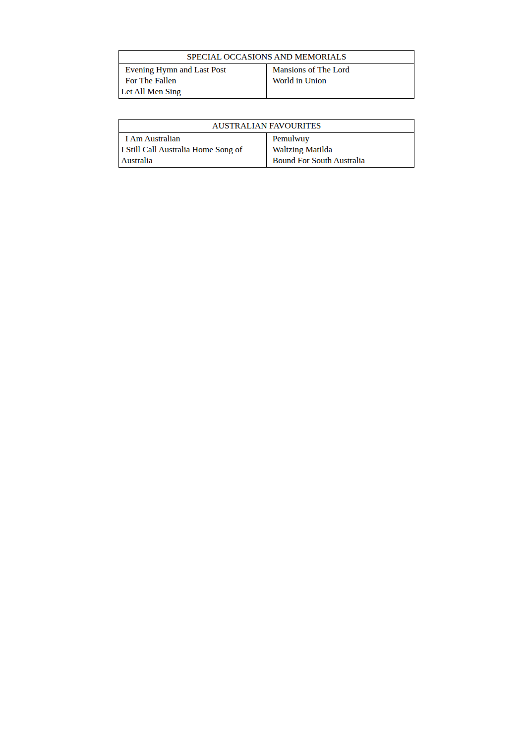| SPECIAL OCCASIONS AND MEMORIALS |
| --- |
| Evening Hymn and Last Post For The Fallen Let All Men Sing | Mansions of The Lord World in Union |
| AUSTRALIAN FAVOURITES |
| --- |
| I Am Australian I Still Call Australia Home Song of Australia | Pemulwuy Waltzing Matilda Bound For South Australia |